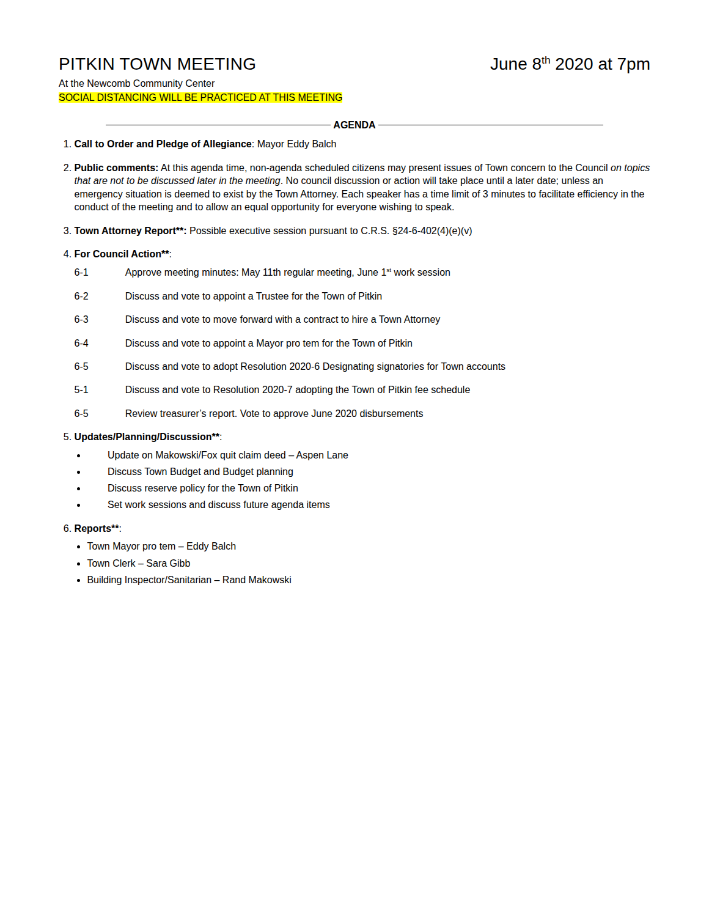PITKIN TOWN MEETING
June 8th 2020 at 7pm
At the Newcomb Community Center
SOCIAL DISTANCING WILL BE PRACTICED AT THIS MEETING
AGENDA
Call to Order and Pledge of Allegiance: Mayor Eddy Balch
Public comments: At this agenda time, non-agenda scheduled citizens may present issues of Town concern to the Council on topics that are not to be discussed later in the meeting. No council discussion or action will take place until a later date; unless an emergency situation is deemed to exist by the Town Attorney. Each speaker has a time limit of 3 minutes to facilitate efficiency in the conduct of the meeting and to allow an equal opportunity for everyone wishing to speak.
Town Attorney Report**: Possible executive session pursuant to C.R.S. §24-6-402(4)(e)(v)
For Council Action**:
6-1
Approve meeting minutes: May 11th regular meeting, June 1st work session
6-2
Discuss and vote to appoint a Trustee for the Town of Pitkin
6-3
Discuss and vote to move forward with a contract to hire a Town Attorney
6-4
Discuss and vote to appoint a Mayor pro tem for the Town of Pitkin
6-5
Discuss and vote to adopt Resolution 2020-6 Designating signatories for Town accounts
5-1
Discuss and vote to Resolution 2020-7 adopting the Town of Pitkin fee schedule
6-5
Review treasurer’s report. Vote to approve June 2020 disbursements
Updates/Planning/Discussion**:
Update on Makowski/Fox quit claim deed – Aspen Lane
Discuss Town Budget and Budget planning
Discuss reserve policy for the Town of Pitkin
Set work sessions and discuss future agenda items
Reports**:
Town Mayor pro tem – Eddy Balch
Town Clerk – Sara Gibb
Building Inspector/Sanitarian – Rand Makowski